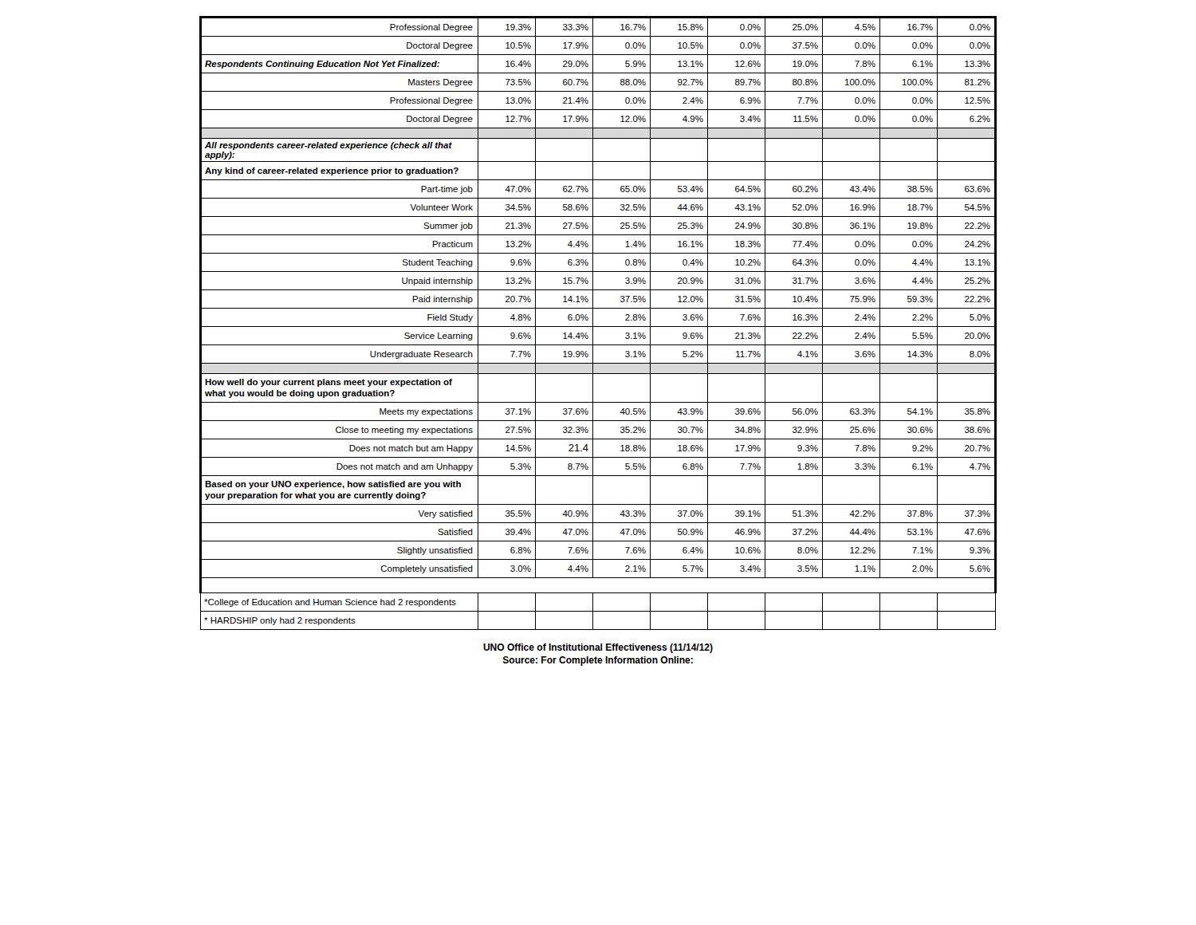| Professional Degree | 19.3% | 33.3% | 16.7% | 15.8% | 0.0% | 25.0% | 4.5% | 16.7% | 0.0% |
| Doctoral Degree | 10.5% | 17.9% | 0.0% | 10.5% | 0.0% | 37.5% | 0.0% | 0.0% | 0.0% |
| Respondents Continuing Education Not Yet Finalized: | 16.4% | 29.0% | 5.9% | 13.1% | 12.6% | 19.0% | 7.8% | 6.1% | 13.3% |
| Masters Degree | 73.5% | 60.7% | 88.0% | 92.7% | 89.7% | 80.8% | 100.0% | 100.0% | 81.2% |
| Professional Degree | 13.0% | 21.4% | 0.0% | 2.4% | 6.9% | 7.7% | 0.0% | 0.0% | 12.5% |
| Doctoral Degree | 12.7% | 17.9% | 12.0% | 4.9% | 3.4% | 11.5% | 0.0% | 0.0% | 6.2% |
| All respondents career-related experience (check all that apply): | | | | | | | | | |
| Any kind of career-related experience prior to graduation? | | | | | | | | | |
| Part-time job | 47.0% | 62.7% | 65.0% | 53.4% | 64.5% | 60.2% | 43.4% | 38.5% | 63.6% |
| Volunteer Work | 34.5% | 58.6% | 32.5% | 44.6% | 43.1% | 52.0% | 16.9% | 18.7% | 54.5% |
| Summer job | 21.3% | 27.5% | 25.5% | 25.3% | 24.9% | 30.8% | 36.1% | 19.8% | 22.2% |
| Practicum | 13.2% | 4.4% | 1.4% | 16.1% | 18.3% | 77.4% | 0.0% | 0.0% | 24.2% |
| Student Teaching | 9.6% | 6.3% | 0.8% | 0.4% | 10.2% | 64.3% | 0.0% | 4.4% | 13.1% |
| Unpaid internship | 13.2% | 15.7% | 3.9% | 20.9% | 31.0% | 31.7% | 3.6% | 4.4% | 25.2% |
| Paid internship | 20.7% | 14.1% | 37.5% | 12.0% | 31.5% | 10.4% | 75.9% | 59.3% | 22.2% |
| Field Study | 4.8% | 6.0% | 2.8% | 3.6% | 7.6% | 16.3% | 2.4% | 2.2% | 5.0% |
| Service Learning | 9.6% | 14.4% | 3.1% | 9.6% | 21.3% | 22.2% | 2.4% | 5.5% | 20.0% |
| Undergraduate Research | 7.7% | 19.9% | 3.1% | 5.2% | 11.7% | 4.1% | 3.6% | 14.3% | 8.0% |
| How well do your current plans meet your expectation of what you would be doing upon graduation? | | | | | | | | | |
| Meets my expectations | 37.1% | 37.6% | 40.5% | 43.9% | 39.6% | 56.0% | 63.3% | 54.1% | 35.8% |
| Close to meeting my expectations | 27.5% | 32.3% | 35.2% | 30.7% | 34.8% | 32.9% | 25.6% | 30.6% | 38.6% |
| Does not match but am Happy | 14.5% | 21.4 | 18.8% | 18.6% | 17.9% | 9.3% | 7.8% | 9.2% | 20.7% |
| Does not match and am Unhappy | 5.3% | 8.7% | 5.5% | 6.8% | 7.7% | 1.8% | 3.3% | 6.1% | 4.7% |
| Based on your UNO experience, how satisfied are you with your preparation for what you are currently doing? | | | | | | | | | |
| Very satisfied | 35.5% | 40.9% | 43.3% | 37.0% | 39.1% | 51.3% | 42.2% | 37.8% | 37.3% |
| Satisfied | 39.4% | 47.0% | 47.0% | 50.9% | 46.9% | 37.2% | 44.4% | 53.1% | 47.6% |
| Slightly unsatisfied | 6.8% | 7.6% | 7.6% | 6.4% | 10.6% | 8.0% | 12.2% | 7.1% | 9.3% |
| Completely unsatisfied | 3.0% | 4.4% | 2.1% | 5.7% | 3.4% | 3.5% | 1.1% | 2.0% | 5.6% |
| *College of Education and Human Science had 2 respondents | | | | | | | | | |
| * HARDSHIP only had 2 respondents | | | | | | | | | |
UNO Office of Institutional Effectiveness (11/14/12)
Source: For Complete Information Online: